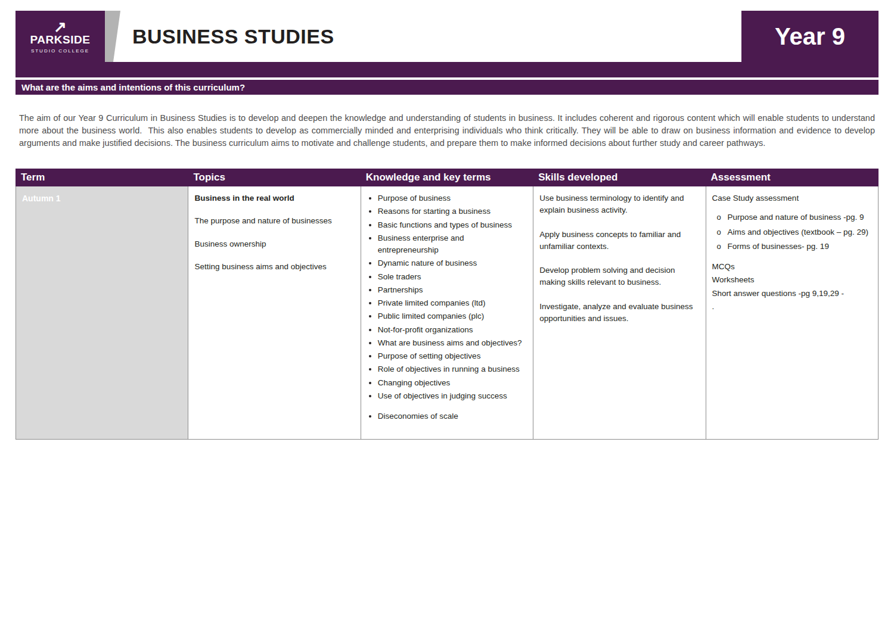↗
PARKSIDE
STUDIO COLLEGE
BUSINESS STUDIES
Year 9
What are the aims and intentions of this curriculum?
The aim of our Year 9 Curriculum in Business Studies is to develop and deepen the knowledge and understanding of students in business. It includes coherent and rigorous content which will enable students to understand more about the business world. This also enables students to develop as commercially minded and enterprising individuals who think critically. They will be able to draw on business information and evidence to develop arguments and make justified decisions. The business curriculum aims to motivate and challenge students, and prepare them to make informed decisions about further study and career pathways.
| Term | Topics | Knowledge and key terms | Skills developed | Assessment |
| --- | --- | --- | --- | --- |
| Autumn 1 | Business in the real world The purpose and nature of businesses Business ownership Setting business aims and objectives | Purpose of business Reasons for starting a business Basic functions and types of business Business enterprise and entrepreneurship Dynamic nature of business Sole traders Partnerships Private limited companies (ltd) Public limited companies (plc) Not-for-profit organizations What are business aims and objectives? Purpose of setting objectives Role of objectives in running a business Changing objectives Use of objectives in judging success Diseconomies of scale | Use business terminology to identify and explain business activity. Apply business concepts to familiar and unfamiliar contexts. Develop problem solving and decision making skills relevant to business. Investigate, analyze and evaluate business opportunities and issues. | Case Study assessment Purpose and nature of business -pg. 9 Aims and objectives (textbook – pg. 29) Forms of businesses- pg. 19 MCQs Worksheets Short answer questions -pg 9,19,29 - . |